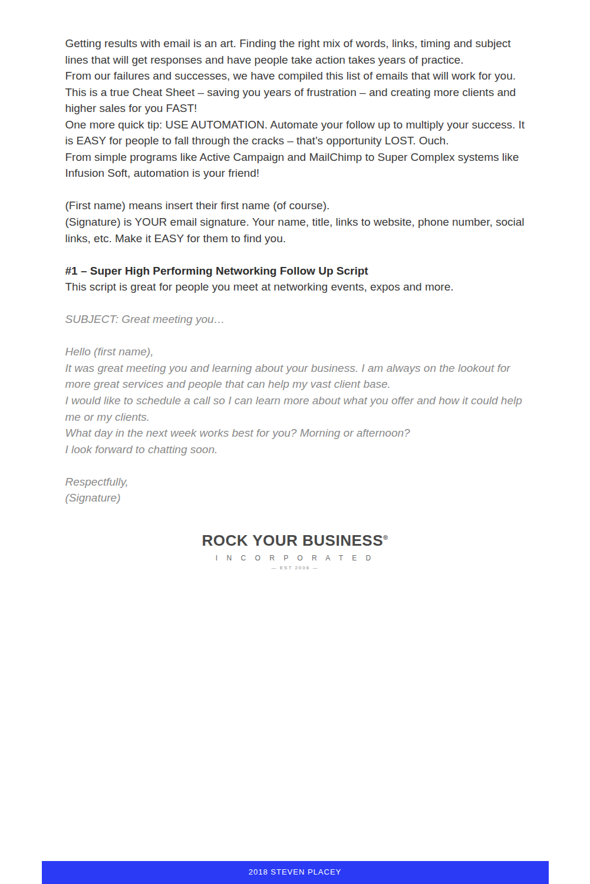Getting results with email is an art. Finding the right mix of words, links, timing and subject lines that will get responses and have people take action takes years of practice.
From our failures and successes, we have compiled this list of emails that will work for you. This is a true Cheat Sheet – saving you years of frustration – and creating more clients and higher sales for you FAST!
One more quick tip: USE AUTOMATION. Automate your follow up to multiply your success. It is EASY for people to fall through the cracks – that’s opportunity LOST. Ouch.
From simple programs like Active Campaign and MailChimp to Super Complex systems like Infusion Soft, automation is your friend!
(First name) means insert their first name (of course).
(Signature) is YOUR email signature. Your name, title, links to website, phone number, social links, etc. Make it EASY for them to find you.
#1 – Super High Performing Networking Follow Up Script
This script is great for people you meet at networking events, expos and more.
SUBJECT: Great meeting you…
Hello (first name),
It was great meeting you and learning about your business. I am always on the lookout for more great services and people that can help my vast client base.
I would like to schedule a call so I can learn more about what you offer and how it could help me or my clients.
What day in the next week works best for you? Morning or afternoon?
I look forward to chatting soon.
Respectfully,
(Signature)
ROCK YOUR BUSINESS®
I N C O R P O R A T E D
— EST 2006 —
2018 STEVEN PLACEY